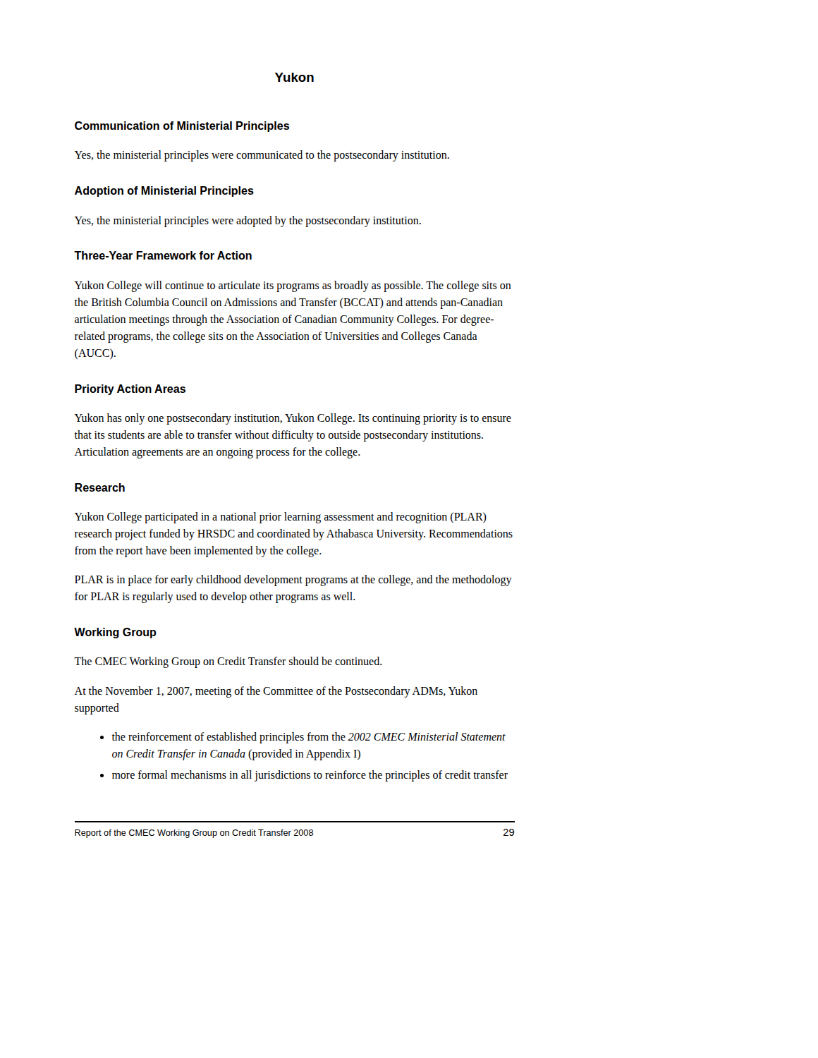Yukon
Communication of Ministerial Principles
Yes, the ministerial principles were communicated to the postsecondary institution.
Adoption of Ministerial Principles
Yes, the ministerial principles were adopted by the postsecondary institution.
Three-Year Framework for Action
Yukon College will continue to articulate its programs as broadly as possible. The college sits on the British Columbia Council on Admissions and Transfer (BCCAT) and attends pan-Canadian articulation meetings through the Association of Canadian Community Colleges. For degree-related programs, the college sits on the Association of Universities and Colleges Canada (AUCC).
Priority Action Areas
Yukon has only one postsecondary institution, Yukon College. Its continuing priority is to ensure that its students are able to transfer without difficulty to outside postsecondary institutions. Articulation agreements are an ongoing process for the college.
Research
Yukon College participated in a national prior learning assessment and recognition (PLAR) research project funded by HRSDC and coordinated by Athabasca University. Recommendations from the report have been implemented by the college.
PLAR is in place for early childhood development programs at the college, and the methodology for PLAR is regularly used to develop other programs as well.
Working Group
The CMEC Working Group on Credit Transfer should be continued.
At the November 1, 2007, meeting of the Committee of the Postsecondary ADMs, Yukon supported
the reinforcement of established principles from the 2002 CMEC Ministerial Statement on Credit Transfer in Canada (provided in Appendix I)
more formal mechanisms in all jurisdictions to reinforce the principles of credit transfer
Report of the CMEC Working Group on Credit Transfer 2008 29